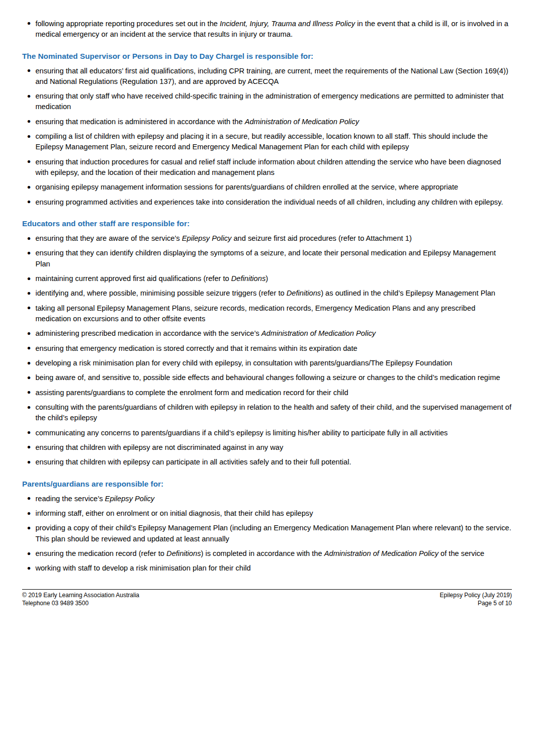following appropriate reporting procedures set out in the Incident, Injury, Trauma and Illness Policy in the event that a child is ill, or is involved in a medical emergency or an incident at the service that results in injury or trauma.
The Nominated Supervisor or Persons in Day to Day Chargel is responsible for:
ensuring that all educators’ first aid qualifications, including CPR training, are current, meet the requirements of the National Law (Section 169(4)) and National Regulations (Regulation 137), and are approved by ACECQA
ensuring that only staff who have received child-specific training in the administration of emergency medications are permitted to administer that medication
ensuring that medication is administered in accordance with the Administration of Medication Policy
compiling a list of children with epilepsy and placing it in a secure, but readily accessible, location known to all staff. This should include the Epilepsy Management Plan, seizure record and Emergency Medical Management Plan for each child with epilepsy
ensuring that induction procedures for casual and relief staff include information about children attending the service who have been diagnosed with epilepsy, and the location of their medication and management plans
organising epilepsy management information sessions for parents/guardians of children enrolled at the service, where appropriate
ensuring programmed activities and experiences take into consideration the individual needs of all children, including any children with epilepsy.
Educators and other staff are responsible for:
ensuring that they are aware of the service’s Epilepsy Policy and seizure first aid procedures (refer to Attachment 1)
ensuring that they can identify children displaying the symptoms of a seizure, and locate their personal medication and Epilepsy Management Plan
maintaining current approved first aid qualifications (refer to Definitions)
identifying and, where possible, minimising possible seizure triggers (refer to Definitions) as outlined in the child’s Epilepsy Management Plan
taking all personal Epilepsy Management Plans, seizure records, medication records, Emergency Medication Plans and any prescribed medication on excursions and to other offsite events
administering prescribed medication in accordance with the service’s Administration of Medication Policy
ensuring that emergency medication is stored correctly and that it remains within its expiration date
developing a risk minimisation plan for every child with epilepsy, in consultation with parents/guardians/The Epilepsy Foundation
being aware of, and sensitive to, possible side effects and behavioural changes following a seizure or changes to the child’s medication regime
assisting parents/guardians to complete the enrolment form and medication record for their child
consulting with the parents/guardians of children with epilepsy in relation to the health and safety of their child, and the supervised management of the child’s epilepsy
communicating any concerns to parents/guardians if a child’s epilepsy is limiting his/her ability to participate fully in all activities
ensuring that children with epilepsy are not discriminated against in any way
ensuring that children with epilepsy can participate in all activities safely and to their full potential.
Parents/guardians are responsible for:
reading the service’s Epilepsy Policy
informing staff, either on enrolment or on initial diagnosis, that their child has epilepsy
providing a copy of their child’s Epilepsy Management Plan (including an Emergency Medication Management Plan where relevant) to the service. This plan should be reviewed and updated at least annually
ensuring the medication record (refer to Definitions) is completed in accordance with the Administration of Medication Policy of the service
working with staff to develop a risk minimisation plan for their child
© 2019 Early Learning Association Australia
Telephone 03 9489 3500
Epilepsy Policy (July 2019)
Page 5 of 10